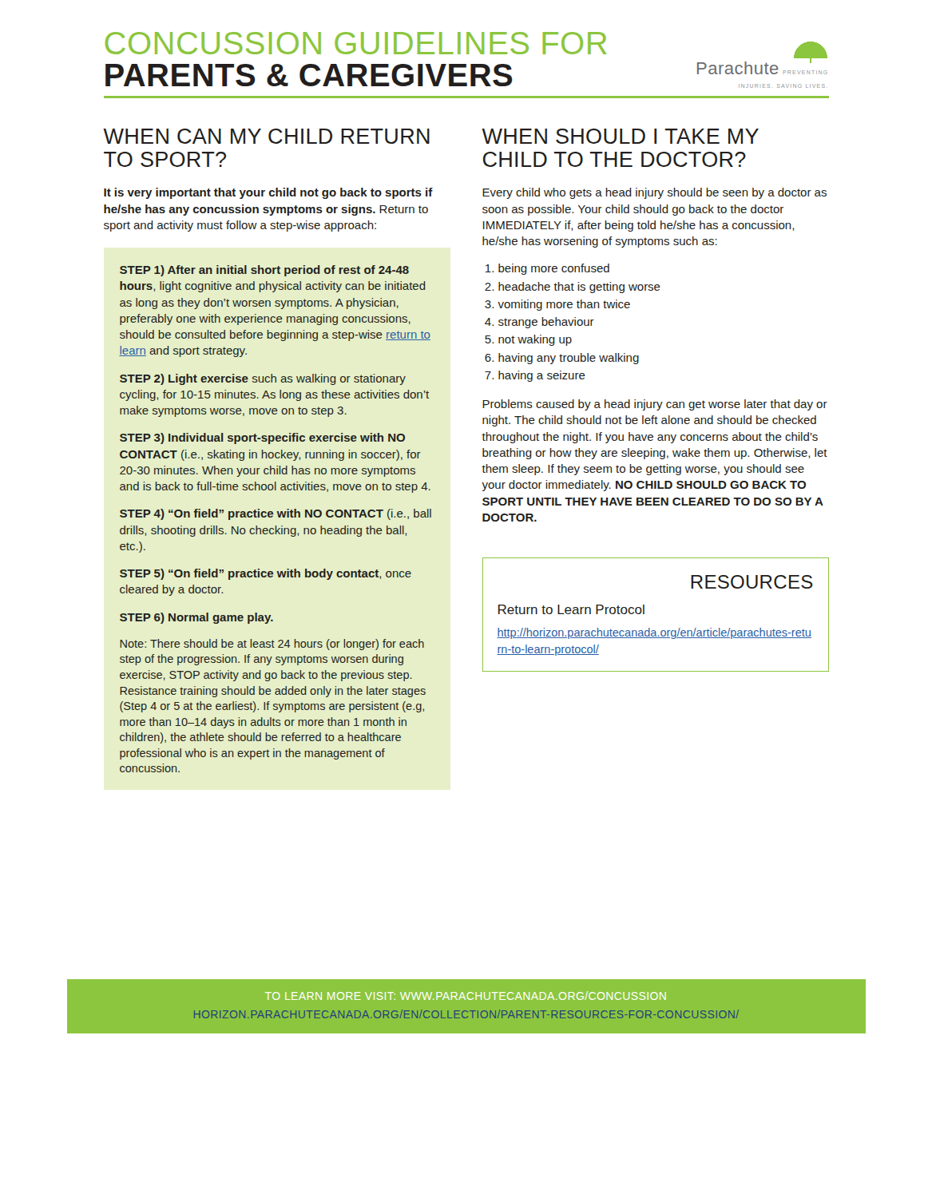Concussion Guidelines for Parents & Caregivers
Parachute Preventing Injuries. Saving Lives.
When can my child return to sport?
It is very important that your child not go back to sports if he/she has any concussion symptoms or signs. Return to sport and activity must follow a step-wise approach:
STEP 1) After an initial short period of rest of 24-48 hours, light cognitive and physical activity can be initiated as long as they don’t worsen symptoms. A physician, preferably one with experience managing concussions, should be consulted before beginning a step-wise return to learn and sport strategy.
STEP 2) Light exercise such as walking or stationary cycling, for 10-15 minutes. As long as these activities don’t make symptoms worse, move on to step 3.
STEP 3) Individual sport-specific exercise with NO CONTACT (i.e., skating in hockey, running in soccer), for 20-30 minutes. When your child has no more symptoms and is back to full-time school activities, move on to step 4.
STEP 4) “On field” practice with NO CONTACT (i.e., ball drills, shooting drills. No checking, no heading the ball, etc.).
STEP 5) “On field” practice with body contact, once cleared by a doctor.
STEP 6) Normal game play.
Note: There should be at least 24 hours (or longer) for each step of the progression. If any symptoms worsen during exercise, STOP activity and go back to the previous step. Resistance training should be added only in the later stages (Step 4 or 5 at the earliest). If symptoms are persistent (e.g, more than 10–14 days in adults or more than 1 month in children), the athlete should be referred to a healthcare professional who is an expert in the management of concussion.
When should I take my child to the doctor?
Every child who gets a head injury should be seen by a doctor as soon as possible. Your child should go back to the doctor IMMEDIATELY if, after being told he/she has a concussion, he/she has worsening of symptoms such as:
being more confused
headache that is getting worse
vomiting more than twice
strange behaviour
not waking up
having any trouble walking
having a seizure
Problems caused by a head injury can get worse later that day or night. The child should not be left alone and should be checked throughout the night. If you have any concerns about the child’s breathing or how they are sleeping, wake them up. Otherwise, let them sleep. If they seem to be getting worse, you should see your doctor immediately. No child should go back to sport until they have been cleared to do so by a doctor.
Resources
Return to Learn Protocol
http://horizon.parachutecanada.org/en/article/parachutes-return-to-learn-protocol/
To learn more visit: www.parachutecanada.org/concussion
horizon.parachutecanada.org/en/collection/parent-resources-for-concussion/